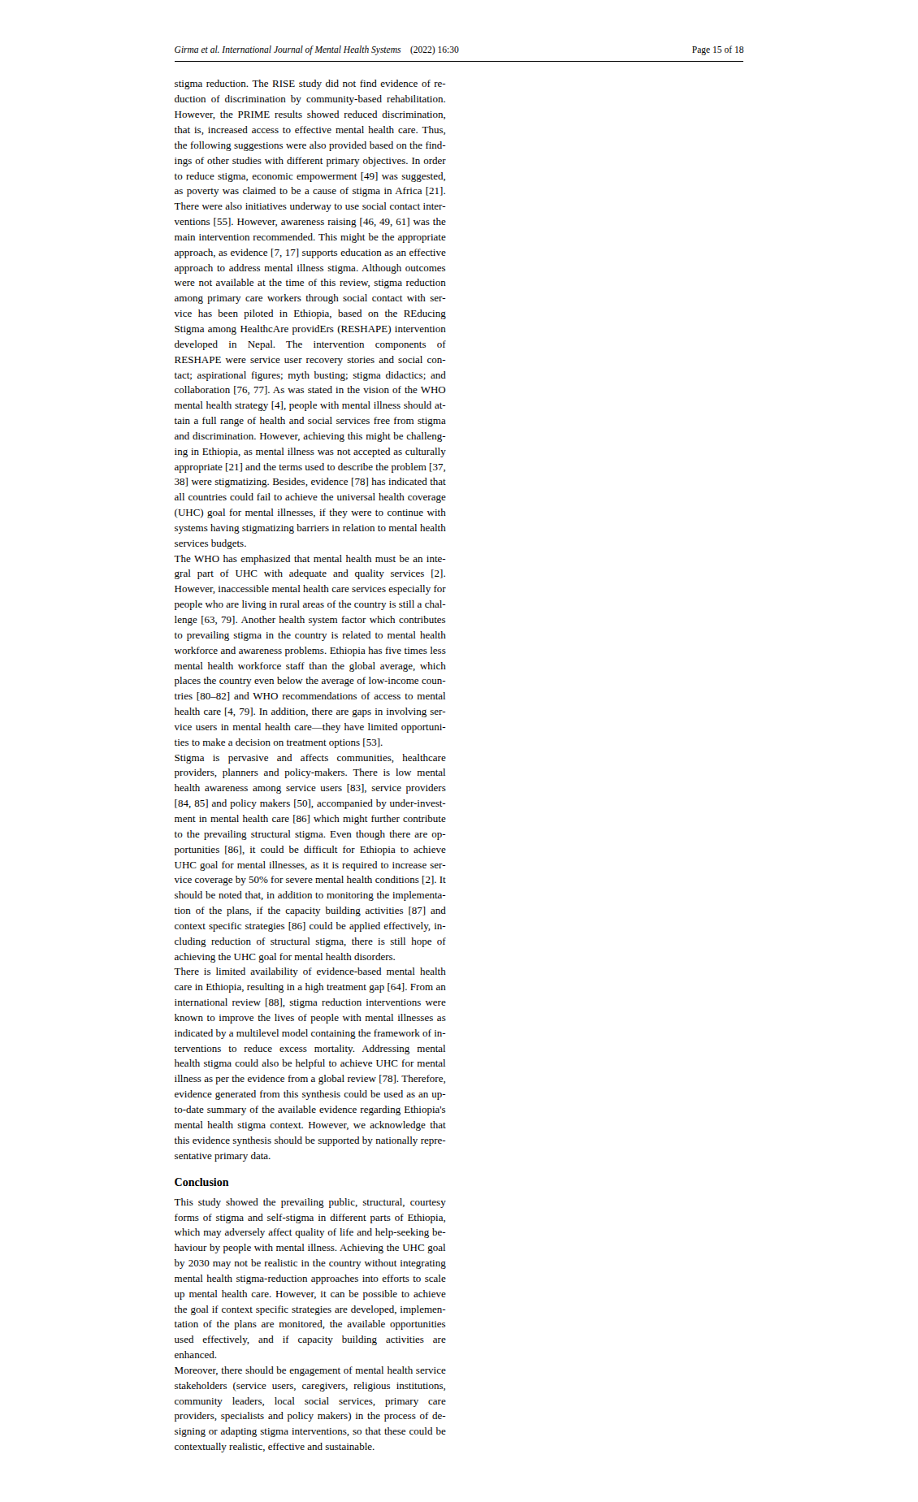Girma et al. International Journal of Mental Health Systems (2022) 16:30
Page 15 of 18
stigma reduction. The RISE study did not find evidence of reduction of discrimination by community-based rehabilitation. However, the PRIME results showed reduced discrimination, that is, increased access to effective mental health care. Thus, the following suggestions were also provided based on the findings of other studies with different primary objectives. In order to reduce stigma, economic empowerment [49] was suggested, as poverty was claimed to be a cause of stigma in Africa [21]. There were also initiatives underway to use social contact interventions [55]. However, awareness raising [46, 49, 61] was the main intervention recommended. This might be the appropriate approach, as evidence [7, 17] supports education as an effective approach to address mental illness stigma. Although outcomes were not available at the time of this review, stigma reduction among primary care workers through social contact with service has been piloted in Ethiopia, based on the REducing Stigma among HealthcAre providErs (RESHAPE) intervention developed in Nepal. The intervention components of RESHAPE were service user recovery stories and social contact; aspirational figures; myth busting; stigma didactics; and collaboration [76, 77]. As was stated in the vision of the WHO mental health strategy [4], people with mental illness should attain a full range of health and social services free from stigma and discrimination. However, achieving this might be challenging in Ethiopia, as mental illness was not accepted as culturally appropriate [21] and the terms used to describe the problem [37, 38] were stigmatizing. Besides, evidence [78] has indicated that all countries could fail to achieve the universal health coverage (UHC) goal for mental illnesses, if they were to continue with systems having stigmatizing barriers in relation to mental health services budgets.
The WHO has emphasized that mental health must be an integral part of UHC with adequate and quality services [2]. However, inaccessible mental health care services especially for people who are living in rural areas of the country is still a challenge [63, 79]. Another health system factor which contributes to prevailing stigma in the country is related to mental health workforce and awareness problems. Ethiopia has five times less mental health workforce staff than the global average, which places the country even below the average of low-income countries [80–82] and WHO recommendations of access to mental health care [4, 79]. In addition, there are gaps in involving service users in mental health care—they have limited opportunities to make a decision on treatment options [53].
Stigma is pervasive and affects communities, healthcare providers, planners and policy-makers. There is low mental health awareness among service users [83], service providers [84, 85] and policy makers [50], accompanied by under-investment in mental health care [86] which might further contribute to the prevailing structural stigma. Even though there are opportunities [86], it could be difficult for Ethiopia to achieve UHC goal for mental illnesses, as it is required to increase service coverage by 50% for severe mental health conditions [2]. It should be noted that, in addition to monitoring the implementation of the plans, if the capacity building activities [87] and context specific strategies [86] could be applied effectively, including reduction of structural stigma, there is still hope of achieving the UHC goal for mental health disorders.
There is limited availability of evidence-based mental health care in Ethiopia, resulting in a high treatment gap [64]. From an international review [88], stigma reduction interventions were known to improve the lives of people with mental illnesses as indicated by a multilevel model containing the framework of interventions to reduce excess mortality. Addressing mental health stigma could also be helpful to achieve UHC for mental illness as per the evidence from a global review [78]. Therefore, evidence generated from this synthesis could be used as an up-to-date summary of the available evidence regarding Ethiopia's mental health stigma context. However, we acknowledge that this evidence synthesis should be supported by nationally representative primary data.
Conclusion
This study showed the prevailing public, structural, courtesy forms of stigma and self-stigma in different parts of Ethiopia, which may adversely affect quality of life and help-seeking behaviour by people with mental illness. Achieving the UHC goal by 2030 may not be realistic in the country without integrating mental health stigma-reduction approaches into efforts to scale up mental health care. However, it can be possible to achieve the goal if context specific strategies are developed, implementation of the plans are monitored, the available opportunities used effectively, and if capacity building activities are enhanced.
Moreover, there should be engagement of mental health service stakeholders (service users, caregivers, religious institutions, community leaders, local social services, primary care providers, specialists and policy makers) in the process of designing or adapting stigma interventions, so that these could be contextually realistic, effective and sustainable.